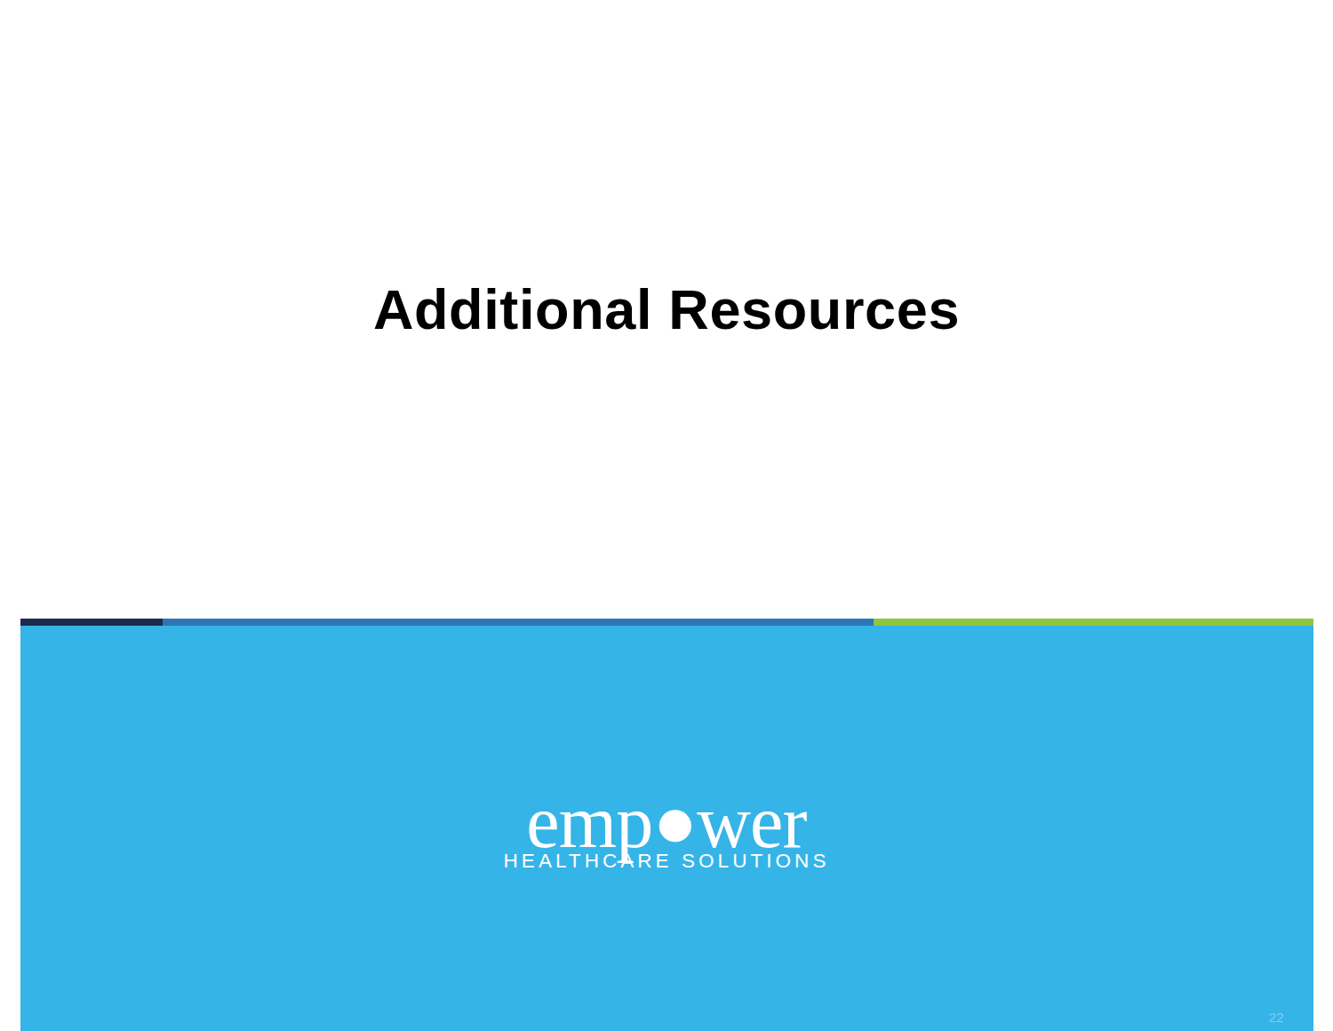Additional Resources
emp●wer
HEALTHCARE SOLUTIONS
22